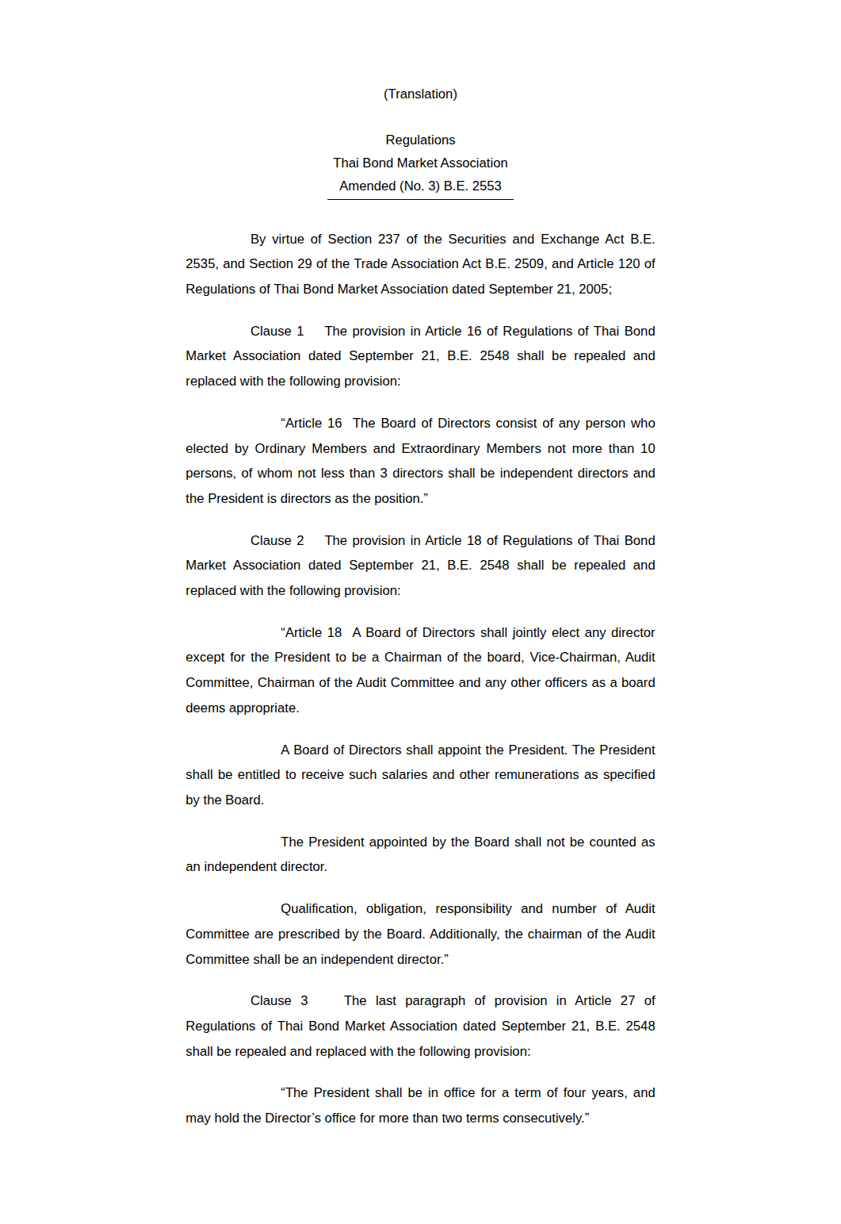(Translation)
Regulations
Thai Bond Market Association
Amended (No. 3) B.E. 2553
By virtue of Section 237 of the Securities and Exchange Act B.E. 2535, and Section 29 of the Trade Association Act B.E. 2509, and Article 120 of Regulations of Thai Bond Market Association dated September 21, 2005;
Clause 1 The provision in Article 16 of Regulations of Thai Bond Market Association dated September 21, B.E. 2548 shall be repealed and replaced with the following provision:
“Article 16 The Board of Directors consist of any person who elected by Ordinary Members and Extraordinary Members not more than 10 persons, of whom not less than 3 directors shall be independent directors and the President is directors as the position.”
Clause 2 The provision in Article 18 of Regulations of Thai Bond Market Association dated September 21, B.E. 2548 shall be repealed and replaced with the following provision:
“Article 18 A Board of Directors shall jointly elect any director except for the President to be a Chairman of the board, Vice-Chairman, Audit Committee, Chairman of the Audit Committee and any other officers as a board deems appropriate.
A Board of Directors shall appoint the President. The President shall be entitled to receive such salaries and other remunerations as specified by the Board.
The President appointed by the Board shall not be counted as an independent director.
Qualification, obligation, responsibility and number of Audit Committee are prescribed by the Board. Additionally, the chairman of the Audit Committee shall be an independent director.”
Clause 3 The last paragraph of provision in Article 27 of Regulations of Thai Bond Market Association dated September 21, B.E. 2548 shall be repealed and replaced with the following provision:
“The President shall be in office for a term of four years, and may hold the Director’s office for more than two terms consecutively.”